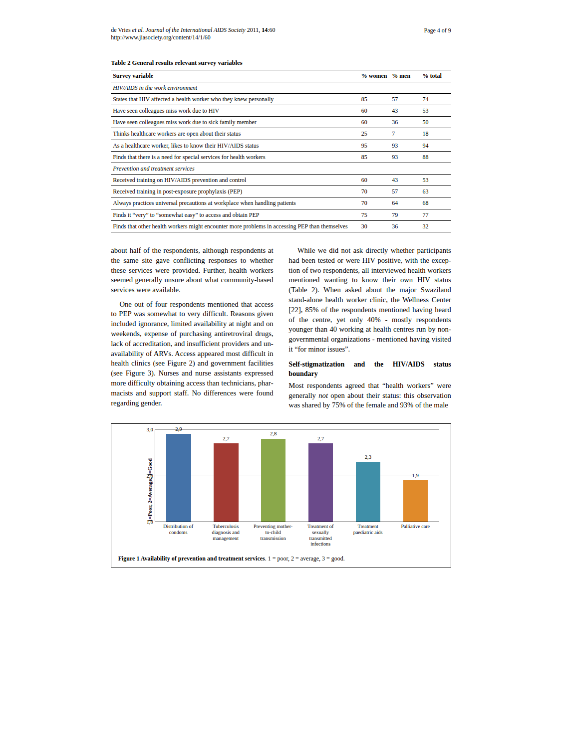de Vries et al. Journal of the International AIDS Society 2011, 14:60 http://www.jiasociety.org/content/14/1/60
Page 4 of 9
Table 2 General results relevant survey variables
| Survey variable | % women | % men | % total |
| --- | --- | --- | --- |
| HIV/AIDS in the work environment |
| States that HIV affected a health worker who they knew personally | 85 | 57 | 74 |
| Have seen colleagues miss work due to HIV | 60 | 43 | 53 |
| Have seen colleagues miss work due to sick family member | 60 | 36 | 50 |
| Thinks healthcare workers are open about their status | 25 | 7 | 18 |
| As a healthcare worker, likes to know their HIV/AIDS status | 95 | 93 | 94 |
| Finds that there is a need for special services for health workers | 85 | 93 | 88 |
| Prevention and treatment services |
| Received training on HIV/AIDS prevention and control | 60 | 43 | 53 |
| Received training in post-exposure prophylaxis (PEP) | 70 | 57 | 63 |
| Always practices universal precautions at workplace when handling patients | 70 | 64 | 68 |
| Finds it “very” to “somewhat easy” to access and obtain PEP | 75 | 79 | 77 |
| Finds that other health workers might encounter more problems in accessing PEP than themselves | 30 | 36 | 32 |
about half of the respondents, although respondents at the same site gave conflicting responses to whether these services were provided. Further, health workers seemed generally unsure about what community-based services were available.
One out of four respondents mentioned that access to PEP was somewhat to very difficult. Reasons given included ignorance, limited availability at night and on weekends, expense of purchasing antiretroviral drugs, lack of accreditation, and insufficient providers and unavailability of ARVs. Access appeared most difficult in health clinics (see Figure 2) and government facilities (see Figure 3). Nurses and nurse assistants expressed more difficulty obtaining access than technicians, pharmacists and support staff. No differences were found regarding gender.
While we did not ask directly whether participants had been tested or were HIV positive, with the exception of two respondents, all interviewed health workers mentioned wanting to know their own HIV status (Table 2). When asked about the major Swaziland stand-alone health worker clinic, the Wellness Center [22], 85% of the respondents mentioned having heard of the centre, yet only 40% - mostly respondents younger than 40 working at health centres run by non-governmental organizations - mentioned having visited it “for minor issues”.
Self-stigmatization and the HIV/AIDS status boundary
Most respondents agreed that “health workers” were generally not open about their status: this observation was shared by 75% of the female and 93% of the male
1=Poor, 2=Average, 3=Good
3,0
2,0
1,0
2,9
2,7
2,8
2,7
2,3
1,9
Distribution of condoms
Tuberculosis diagnosis and management
Preventing mother-to-child transmission
Treatment of sexually transmitted infections
Treatment paediatric aids
Palliative care
Figure 1 Availability of prevention and treatment services. 1 = poor, 2 = average, 3 = good.